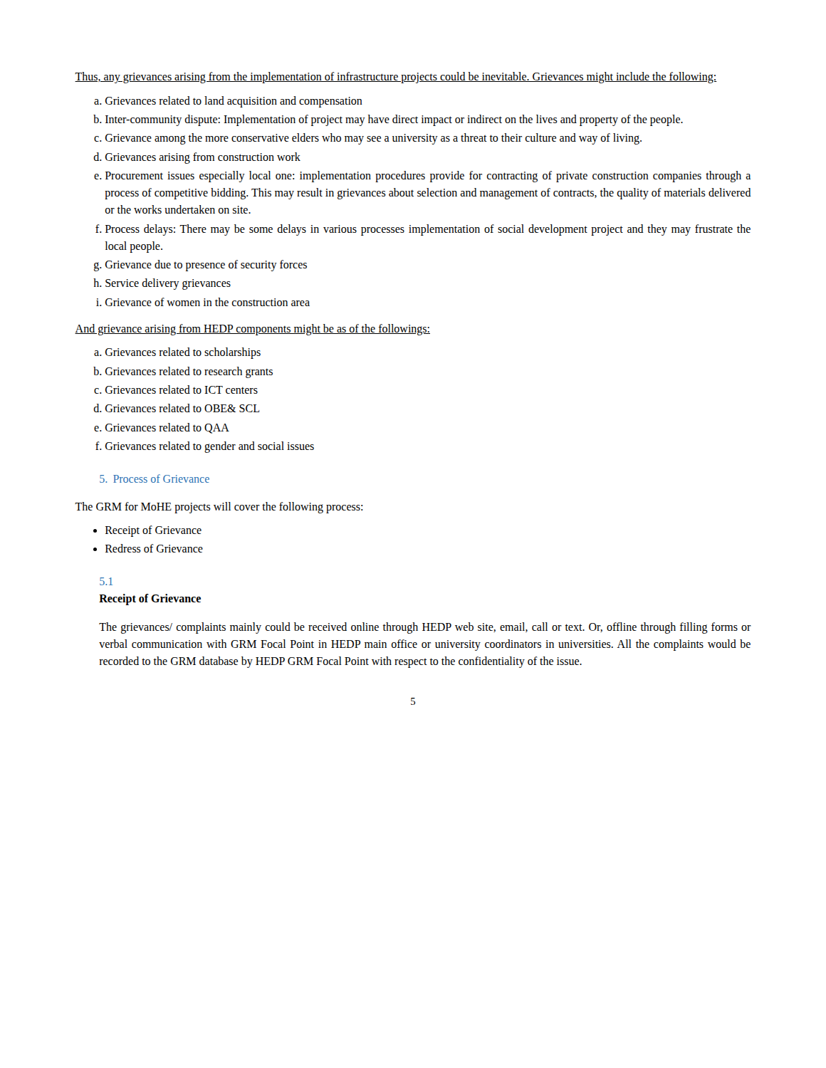Thus, any grievances arising from the implementation of infrastructure projects could be inevitable. Grievances might include the following:
Grievances related to land acquisition and compensation
Inter-community dispute: Implementation of project may have direct impact or indirect on the lives and property of the people.
Grievance among the more conservative elders who may see a university as a threat to their culture and way of living.
Grievances arising from construction work
Procurement issues especially local one: implementation procedures provide for contracting of private construction companies through a process of competitive bidding. This may result in grievances about selection and management of contracts, the quality of materials delivered or the works undertaken on site.
Process delays: There may be some delays in various processes implementation of social development project and they may frustrate the local people.
Grievance due to presence of security forces
Service delivery grievances
Grievance of women in the construction area
And grievance arising from HEDP components might be as of the followings:
Grievances related to scholarships
Grievances related to research grants
Grievances related to ICT centers
Grievances related to OBE& SCL
Grievances related to QAA
Grievances related to gender and social issues
5. Process of Grievance
The GRM for MoHE projects will cover the following process:
Receipt of Grievance
Redress of Grievance
5.1
Receipt of Grievance
The grievances/ complaints mainly could be received online through HEDP web site, email, call or text. Or, offline through filling forms or verbal communication with GRM Focal Point in HEDP main office or university coordinators in universities. All the complaints would be recorded to the GRM database by HEDP GRM Focal Point with respect to the confidentiality of the issue.
5